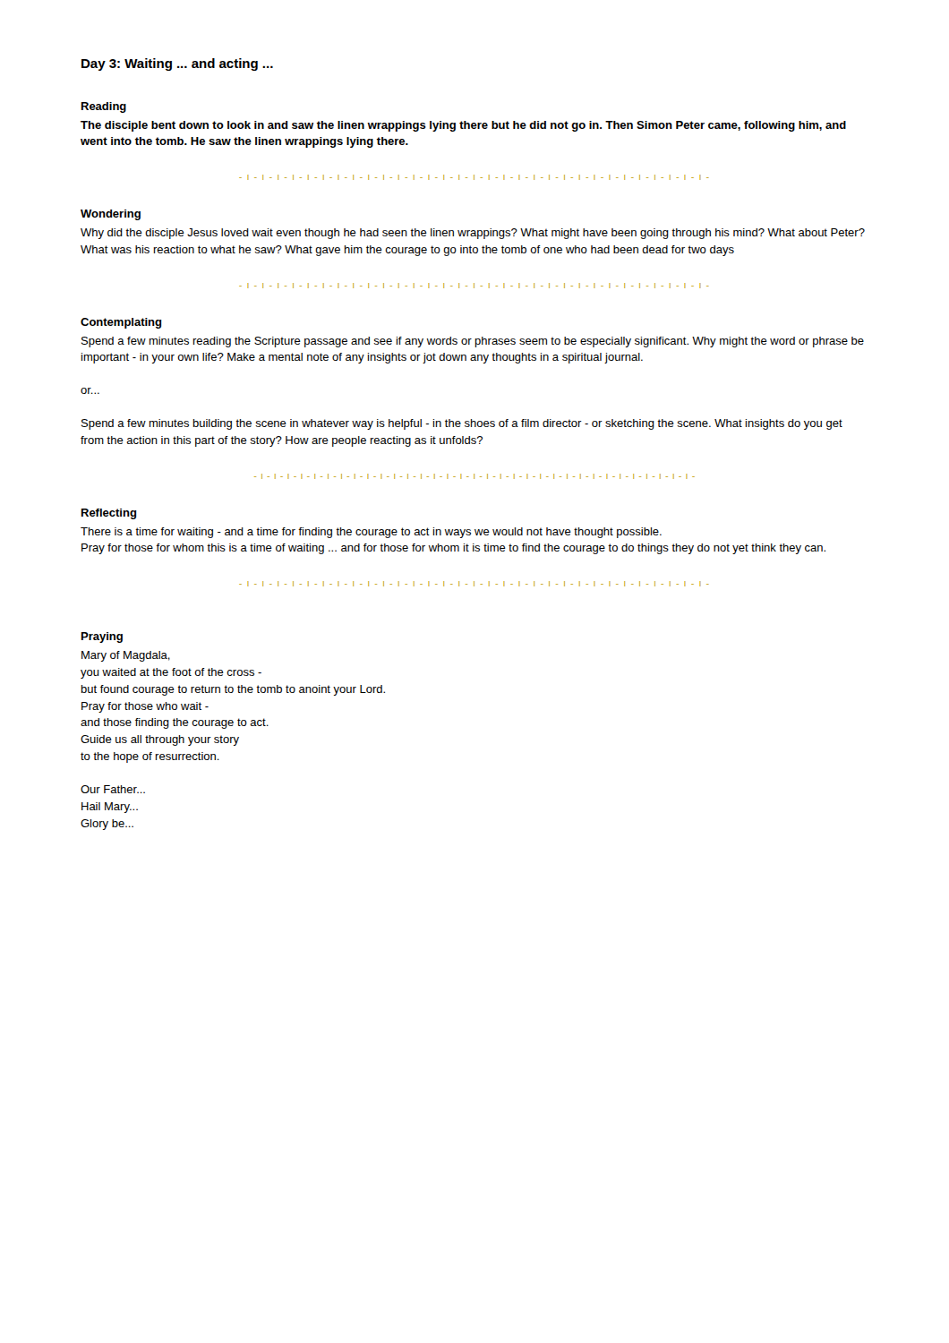Day 3: Waiting ... and acting ...
Reading
The disciple bent down to look in and saw the linen wrappings lying there but he did not go in. Then Simon Peter came, following him, and went into the tomb. He saw the linen wrappings lying there.
- ı - ı - ı - ı - ı - ı - ı - ı - ı - ı - ı - ı - ı - ı - ı - ı - ı - ı - ı - ı - ı - ı - ı - ı - ı - ı - ı - ı - ı - ı - ı -
Wondering
Why did the disciple Jesus loved wait even though he had seen the linen wrappings? What might have been going through his mind? What about Peter? What was his reaction to what he saw? What gave him the courage to go into the tomb of one who had been dead for two days
- ı - ı - ı - ı - ı - ı - ı - ı - ı - ı - ı - ı - ı - ı - ı - ı - ı - ı - ı - ı - ı - ı - ı - ı - ı - ı - ı - ı - ı - ı - ı -
Contemplating
Spend a few minutes reading the Scripture passage and see if any words or phrases seem to be especially significant. Why might the word or phrase be important - in your own life? Make a mental note of any insights or jot down any thoughts in a spiritual journal.
or...
Spend a few minutes building the scene in whatever way is helpful - in the shoes of a film director - or sketching the scene. What insights do you get from the action in this part of the story? How are people reacting as it unfolds?
- ı - ı - ı - ı - ı - ı - ı - ı - ı - ı - ı - ı - ı - ı - ı - ı - ı - ı - ı - ı - ı - ı - ı - ı - ı - ı - ı - ı - ı - ı - ı - ı - ı -
Reflecting
There is a time for waiting - and a time for finding the courage to act in ways we would not have thought possible.
Pray for those for whom this is a time of waiting ... and for those for whom it is time to find the courage to do things they do not yet think they can.
- ı - ı - ı - ı - ı - ı - ı - ı - ı - ı - ı - ı - ı - ı - ı - ı - ı - ı - ı - ı - ı - ı - ı - ı - ı - ı - ı - ı - ı - ı - ı -
Praying
Mary of Magdala,
you waited at the foot of the cross -
but found courage to return to the tomb to anoint your Lord.
Pray for those who wait -
and those finding the courage to act.
Guide us all through your story
to the hope of resurrection.
Our Father...
Hail Mary...
Glory be...